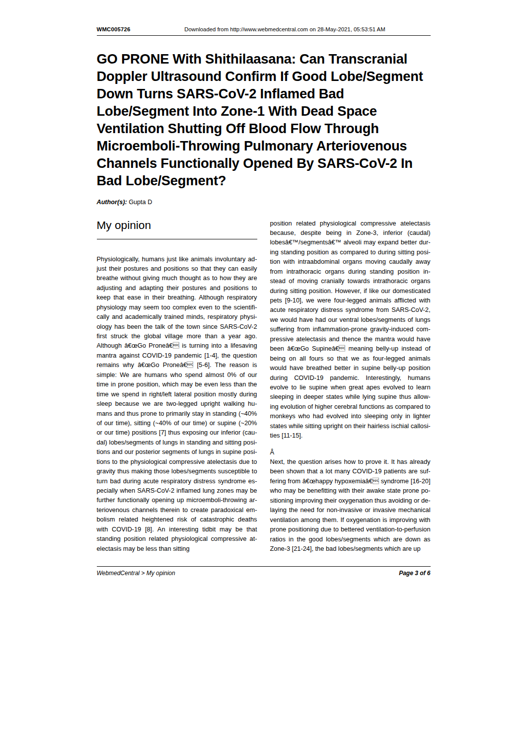WMC005726 Downloaded from http://www.webmedcentral.com on 28-May-2021, 05:53:51 AM
GO PRONE With Shithilaasana: Can Transcranial Doppler Ultrasound Confirm If Good Lobe/Segment Down Turns SARS-CoV-2 Inflamed Bad Lobe/Segment Into Zone-1 With Dead Space Ventilation Shutting Off Blood Flow Through Microemboli-Throwing Pulmonary Arteriovenous Channels Functionally Opened By SARS-CoV-2 In Bad Lobe/Segment?
Author(s): Gupta D
My opinion
Physiologically, humans just like animals involuntary adjust their postures and positions so that they can easily breathe without giving much thought as to how they are adjusting and adapting their postures and positions to keep that ease in their breathing. Although respiratory physiology may seem too complex even to the scientifically and academically trained minds, respiratory physiology has been the talk of the town since SARS-CoV-2 first struck the global village more than a year ago. Although â€œGo Proneâ€ is turning into a lifesaving mantra against COVID-19 pandemic [1-4], the question remains why â€œGo Proneâ€ [5-6]. The reason is simple: We are humans who spend almost 0% of our time in prone position, which may be even less than the time we spend in right/left lateral position mostly during sleep because we are two-legged upright walking humans and thus prone to primarily stay in standing (~40% of our time), sitting (~40% of our time) or supine (~20% or our time) positions [7] thus exposing our inferior (caudal) lobes/segments of lungs in standing and sitting positions and our posterior segments of lungs in supine positions to the physiological compressive atelectasis due to gravity thus making those lobes/segments susceptible to turn bad during acute respiratory distress syndrome especially when SARS-CoV-2 inflamed lung zones may be further functionally opening up microemboli-throwing arteriovenous channels therein to create paradoxical embolism related heightened risk of catastrophic deaths with COVID-19 [8]. An interesting tidbit may be that standing position related physiological compressive atelectasis may be less than sitting
position related physiological compressive atelectasis because, despite being in Zone-3, inferior (caudal) lobesâ€™/segmentsâ€™ alveoli may expand better during standing position as compared to during sitting position with intraabdominal organs moving caudally away from intrathoracic organs during standing position instead of moving cranially towards intrathoracic organs during sitting position. However, if like our domesticated pets [9-10], we were four-legged animals afflicted with acute respiratory distress syndrome from SARS-CoV-2, we would have had our ventral lobes/segments of lungs suffering from inflammation-prone gravity-induced compressive atelectasis and thence the mantra would have been â€œGo Supineâ€ meaning belly-up instead of being on all fours so that we as four-legged animals would have breathed better in supine belly-up position during COVID-19 pandemic. Interestingly, humans evolve to lie supine when great apes evolved to learn sleeping in deeper states while lying supine thus allowing evolution of higher cerebral functions as compared to monkeys who had evolved into sleeping only in lighter states while sitting upright on their hairless ischial callosities [11-15].
Â
Next, the question arises how to prove it. It has already been shown that a lot many COVID-19 patients are suffering from â€œhappy hypoxemiaâ€ syndrome [16-20] who may be benefitting with their awake state prone positioning improving their oxygenation thus avoiding or delaying the need for non-invasive or invasive mechanical ventilation among them. If oxygenation is improving with prone positioning due to bettered ventilation-to-perfusion ratios in the good lobes/segments which are down as Zone-3 [21-24], the bad lobes/segments which are up
WebmedCentral > My opinion Page 3 of 6